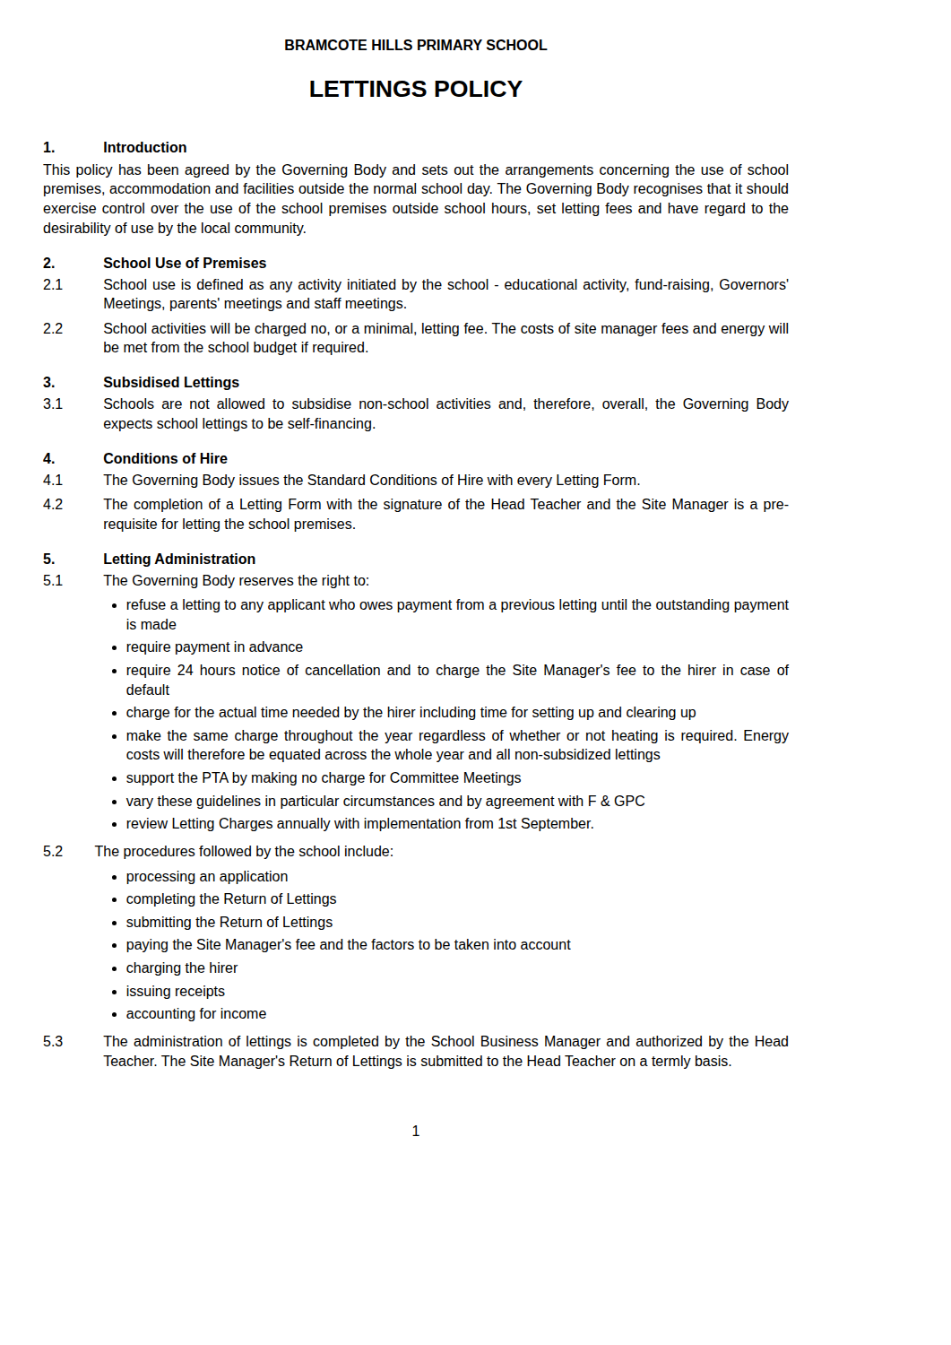BRAMCOTE HILLS PRIMARY SCHOOL
LETTINGS POLICY
1. Introduction
This policy has been agreed by the Governing Body and sets out the arrangements concerning the use of school premises, accommodation and facilities outside the normal school day. The Governing Body recognises that it should exercise control over the use of the school premises outside school hours, set letting fees and have regard to the desirability of use by the local community.
2. School Use of Premises
2.1 School use is defined as any activity initiated by the school - educational activity, fund-raising, Governors' Meetings, parents' meetings and staff meetings.
2.2 School activities will be charged no, or a minimal, letting fee. The costs of site manager fees and energy will be met from the school budget if required.
3. Subsidised Lettings
3.1 Schools are not allowed to subsidise non-school activities and, therefore, overall, the Governing Body expects school lettings to be self-financing.
4. Conditions of Hire
4.1 The Governing Body issues the Standard Conditions of Hire with every Letting Form.
4.2 The completion of a Letting Form with the signature of the Head Teacher and the Site Manager is a pre-requisite for letting the school premises.
5. Letting Administration
5.1 The Governing Body reserves the right to:
refuse a letting to any applicant who owes payment from a previous letting until the outstanding payment is made
require payment in advance
require 24 hours notice of cancellation and to charge the Site Manager's fee to the hirer in case of default
charge for the actual time needed by the hirer including time for setting up and clearing up
make the same charge throughout the year regardless of whether or not heating is required. Energy costs will therefore be equated across the whole year and all non-subsidized lettings
support the PTA by making no charge for Committee Meetings
vary these guidelines in particular circumstances and by agreement with F & GPC
review Letting Charges annually with implementation from 1st September.
5.2 The procedures followed by the school include:
processing an application
completing the Return of Lettings
submitting the Return of Lettings
paying the Site Manager's fee and the factors to be taken into account
charging the hirer
issuing receipts
accounting for income
5.3 The administration of lettings is completed by the School Business Manager and authorized by the Head Teacher. The Site Manager's Return of Lettings is submitted to the Head Teacher on a termly basis.
1